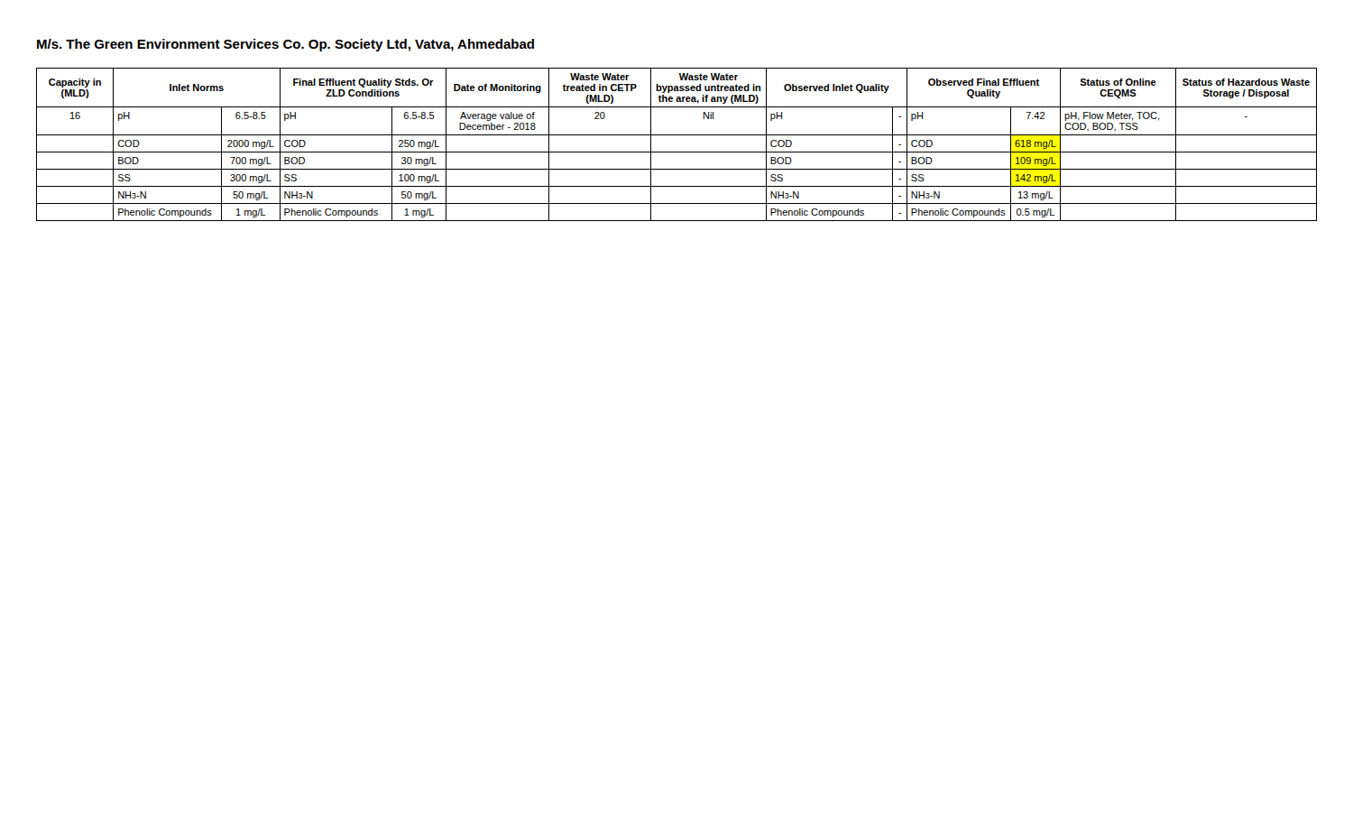M/s. The Green Environment Services Co. Op. Society Ltd, Vatva, Ahmedabad
| Capacity in (MLD) | Inlet Norms | Final Effluent Quality Stds. Or ZLD Conditions | Date of Monitoring | Waste Water treated in CETP (MLD) | Waste Water bypassed untreated in the area, if any (MLD) | Observed Inlet Quality | Observed Final Effluent Quality | Status of Online CEQMS | Status of Hazardous Waste Storage / Disposal |
| --- | --- | --- | --- | --- | --- | --- | --- | --- | --- |
| 16 | pH | 6.5-8.5 | pH | 6.5-8.5 | Average value of December - 2018 | 20 | Nil | pH | - | pH | 7.42 | pH, Flow Meter, TOC, COD, BOD, TSS | - |
| | COD | 2000 mg/L | COD | 250 mg/L | | | | COD | - | COD | 618 mg/L | | |
| | BOD | 700 mg/L | BOD | 30 mg/L | | | | BOD | - | BOD | 109 mg/L | | |
| | SS | 300 mg/L | SS | 100 mg/L | | | | SS | - | SS | 142 mg/L | | |
| | NH 3 -N | 50 mg/L | NH 3 -N | 50 mg/L | | | | NH 3 -N | - | NH 3 -N | 13 mg/L | | |
| | Phenolic Compounds | 1 mg/L | Phenolic Compounds | 1 mg/L | | | | Phenolic Compounds | - | Phenolic Compounds | 0.5 mg/L | | |